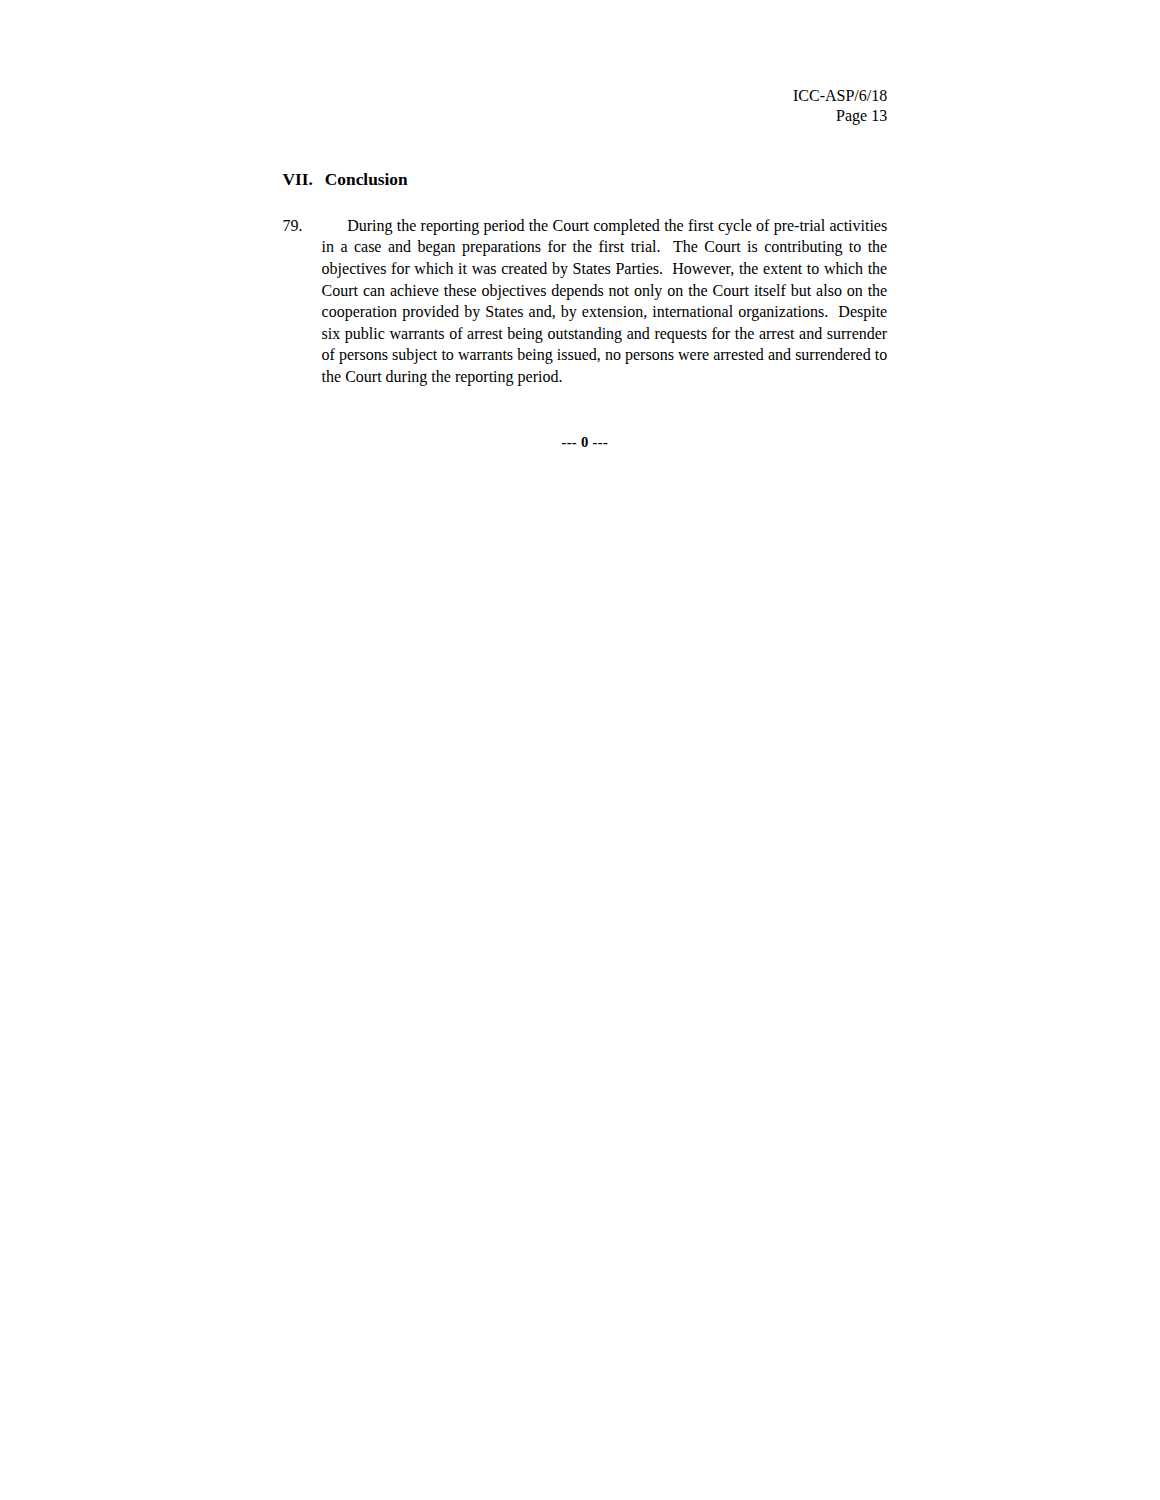ICC-ASP/6/18
Page 13
VII. Conclusion
79. During the reporting period the Court completed the first cycle of pre-trial activities in a case and began preparations for the first trial. The Court is contributing to the objectives for which it was created by States Parties. However, the extent to which the Court can achieve these objectives depends not only on the Court itself but also on the cooperation provided by States and, by extension, international organizations. Despite six public warrants of arrest being outstanding and requests for the arrest and surrender of persons subject to warrants being issued, no persons were arrested and surrendered to the Court during the reporting period.
--- 0 ---